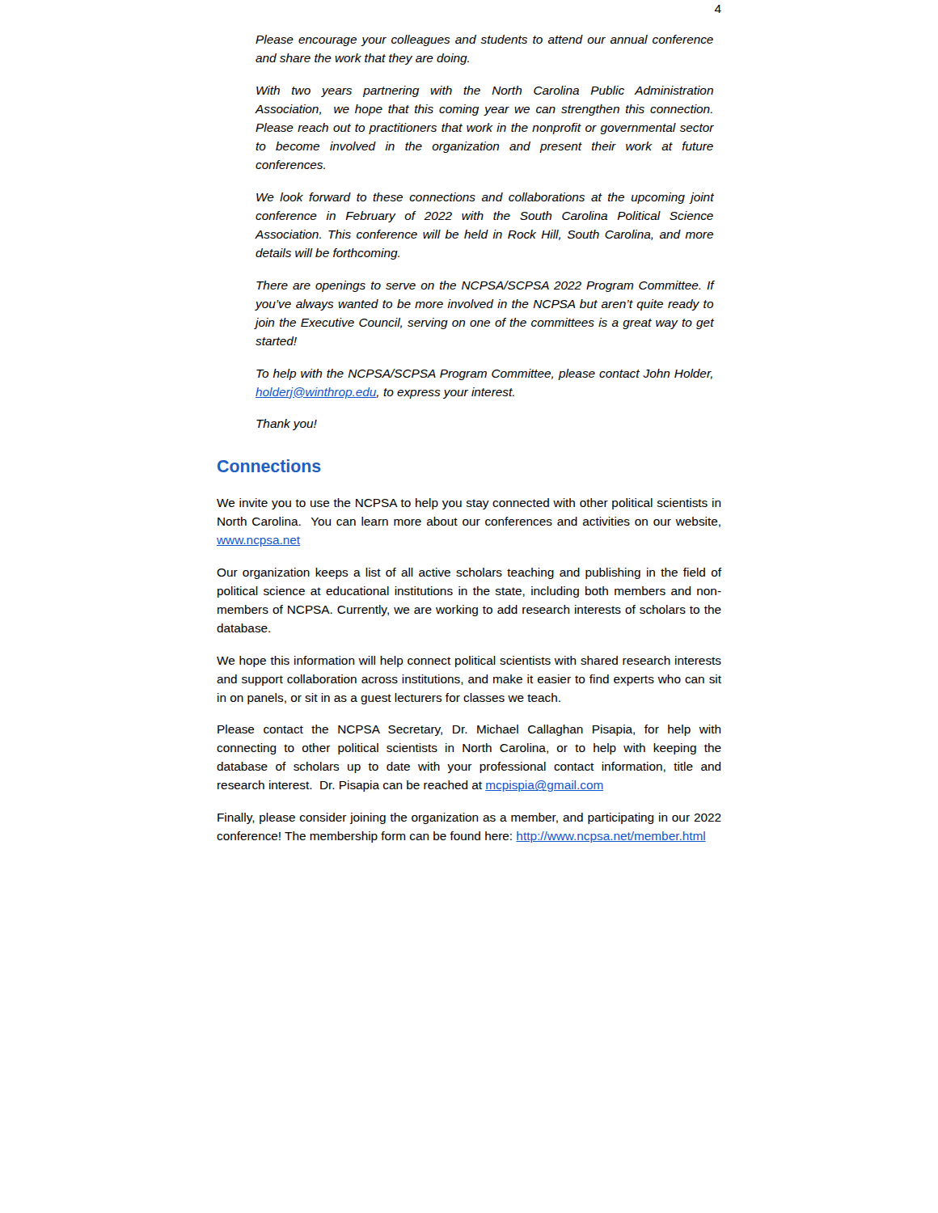4
Please encourage your colleagues and students to attend our annual conference and share the work that they are doing.
With two years partnering with the North Carolina Public Administration Association, we hope that this coming year we can strengthen this connection. Please reach out to practitioners that work in the nonprofit or governmental sector to become involved in the organization and present their work at future conferences.
We look forward to these connections and collaborations at the upcoming joint conference in February of 2022 with the South Carolina Political Science Association. This conference will be held in Rock Hill, South Carolina, and more details will be forthcoming.
There are openings to serve on the NCPSA/SCPSA 2022 Program Committee. If you’ve always wanted to be more involved in the NCPSA but aren’t quite ready to join the Executive Council, serving on one of the committees is a great way to get started!
To help with the NCPSA/SCPSA Program Committee, please contact John Holder, holderj@winthrop.edu, to express your interest.
Thank you!
Connections
We invite you to use the NCPSA to help you stay connected with other political scientists in North Carolina. You can learn more about our conferences and activities on our website, www.ncpsa.net
Our organization keeps a list of all active scholars teaching and publishing in the field of political science at educational institutions in the state, including both members and non-members of NCPSA. Currently, we are working to add research interests of scholars to the database.
We hope this information will help connect political scientists with shared research interests and support collaboration across institutions, and make it easier to find experts who can sit in on panels, or sit in as a guest lecturers for classes we teach.
Please contact the NCPSA Secretary, Dr. Michael Callaghan Pisapia, for help with connecting to other political scientists in North Carolina, or to help with keeping the database of scholars up to date with your professional contact information, title and research interest. Dr. Pisapia can be reached at mcpispia@gmail.com
Finally, please consider joining the organization as a member, and participating in our 2022 conference! The membership form can be found here: http://www.ncpsa.net/member.html